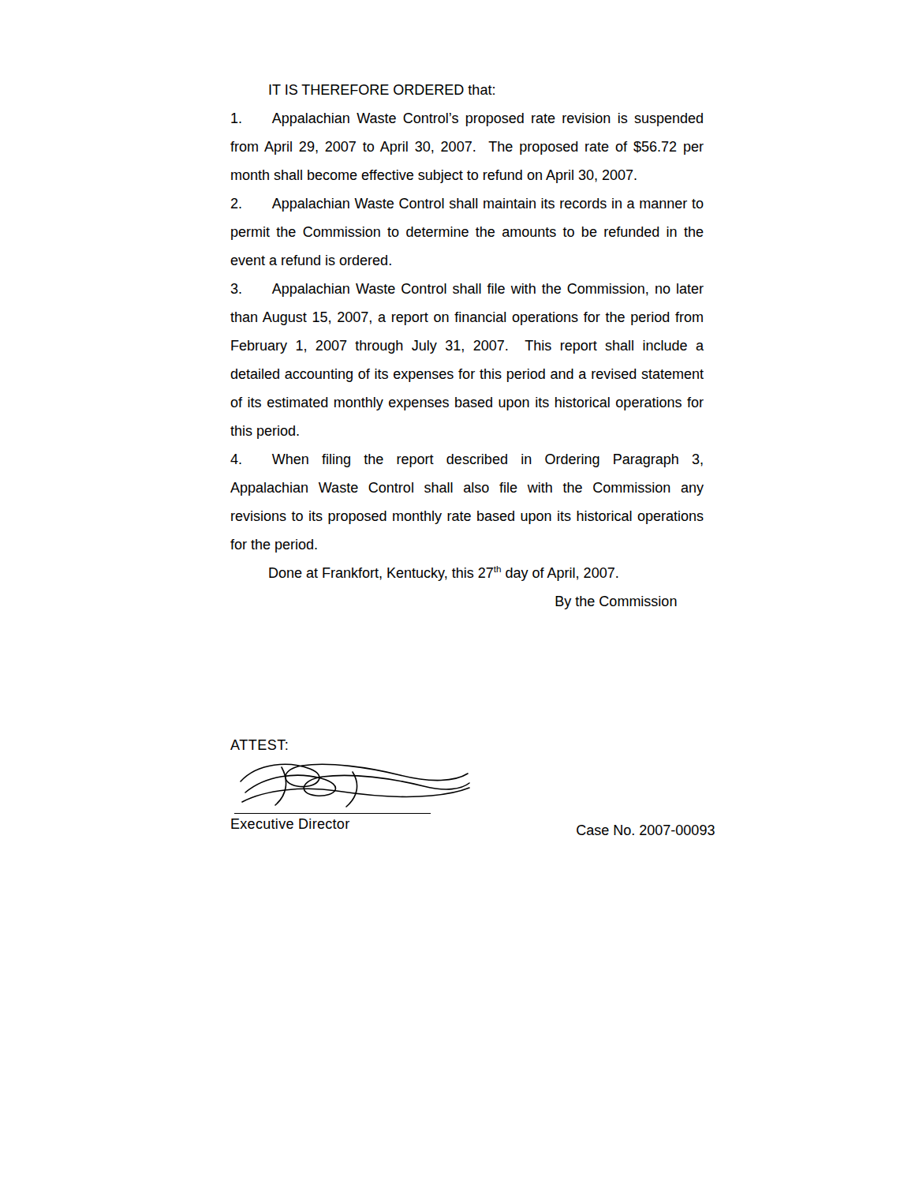IT IS THEREFORE ORDERED that:
1. Appalachian Waste Control’s proposed rate revision is suspended from April 29, 2007 to April 30, 2007. The proposed rate of $56.72 per month shall become effective subject to refund on April 30, 2007.
2. Appalachian Waste Control shall maintain its records in a manner to permit the Commission to determine the amounts to be refunded in the event a refund is ordered.
3. Appalachian Waste Control shall file with the Commission, no later than August 15, 2007, a report on financial operations for the period from February 1, 2007 through July 31, 2007. This report shall include a detailed accounting of its expenses for this period and a revised statement of its estimated monthly expenses based upon its historical operations for this period.
4. When filing the report described in Ordering Paragraph 3, Appalachian Waste Control shall also file with the Commission any revisions to its proposed monthly rate based upon its historical operations for the period.
Done at Frankfort, Kentucky, this 27th day of April, 2007.
By the Commission
ATTEST:
Executive Director
Case No. 2007-00093